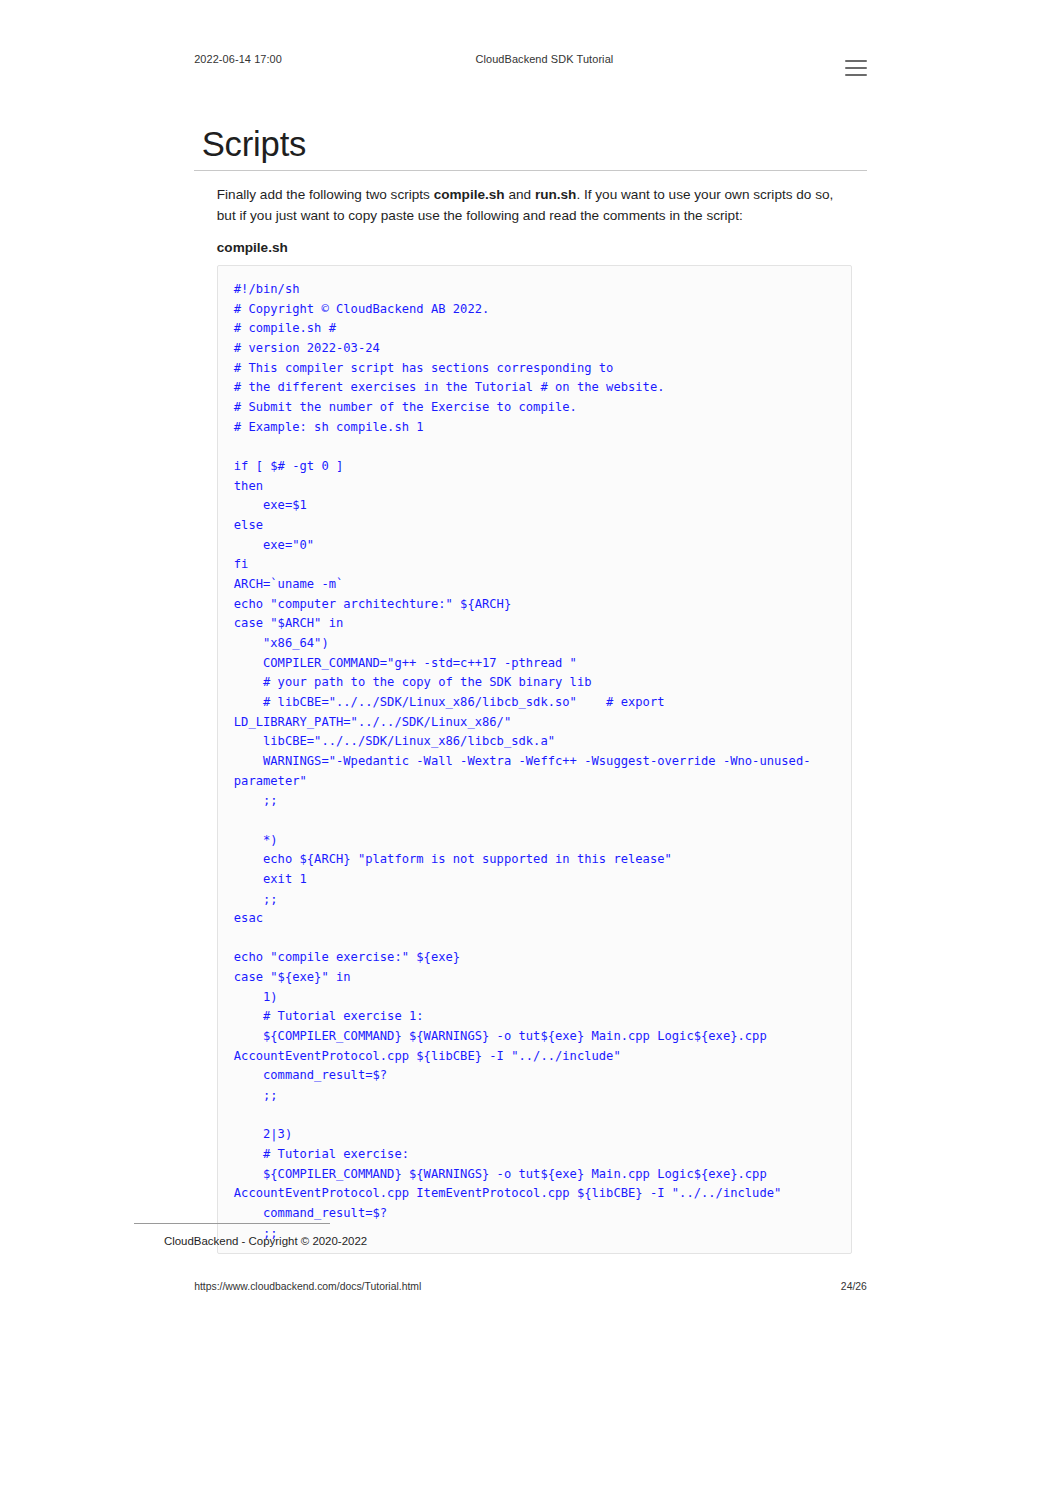2022-06-14 17:00
CloudBackend SDK Tutorial
Scripts
Finally add the following two scripts compile.sh and run.sh. If you want to use your own scripts do so, but if you just want to copy paste use the following and read the comments in the script:
compile.sh
#!/bin/sh
# Copyright © CloudBackend AB 2022.
# compile.sh #
# version 2022-03-24
# This compiler script has sections corresponding to
# the different exercises in the Tutorial # on the website.
# Submit the number of the Exercise to compile.
# Example: sh compile.sh 1

if [ $# -gt 0 ]
then
    exe=$1
else
    exe="0"
fi
ARCH=`uname -m`
echo "computer architechture:" ${ARCH}
case "$ARCH" in
    "x86_64")
    COMPILER_COMMAND="g++ -std=c++17 -pthread "
    # your path to the copy of the SDK binary lib
    # libCBE="../../SDK/Linux_x86/libcb_sdk.so"    # export LD_LIBRARY_PATH="../../SDK/Linux_x86/"
    libCBE="../../SDK/Linux_x86/libcb_sdk.a"
    WARNINGS="-Wpedantic -Wall -Wextra -Weffc++ -Wsuggest-override -Wno-unused-parameter"
    ;;

    *)
    echo ${ARCH} "platform is not supported in this release"
    exit 1
    ;;
esac

echo "compile exercise:" ${exe}
case "${exe}" in
    1)
    # Tutorial exercise 1:
    ${COMPILER_COMMAND} ${WARNINGS} -o tut${exe} Main.cpp Logic${exe}.cpp AccountEventProtocol.cpp ${libCBE} -I "../../include"
    command_result=$?
    ;;

    2|3)
    # Tutorial exercise:
    ${COMPILER_COMMAND} ${WARNINGS} -o tut${exe} Main.cpp Logic${exe}.cpp AccountEventProtocol.cpp ItemEventProtocol.cpp ${libCBE} -I "../../include"
    command_result=$?
    ;;
CloudBackend - Copyright © 2020-2022
https://www.cloudbackend.com/docs/Tutorial.html
24/26